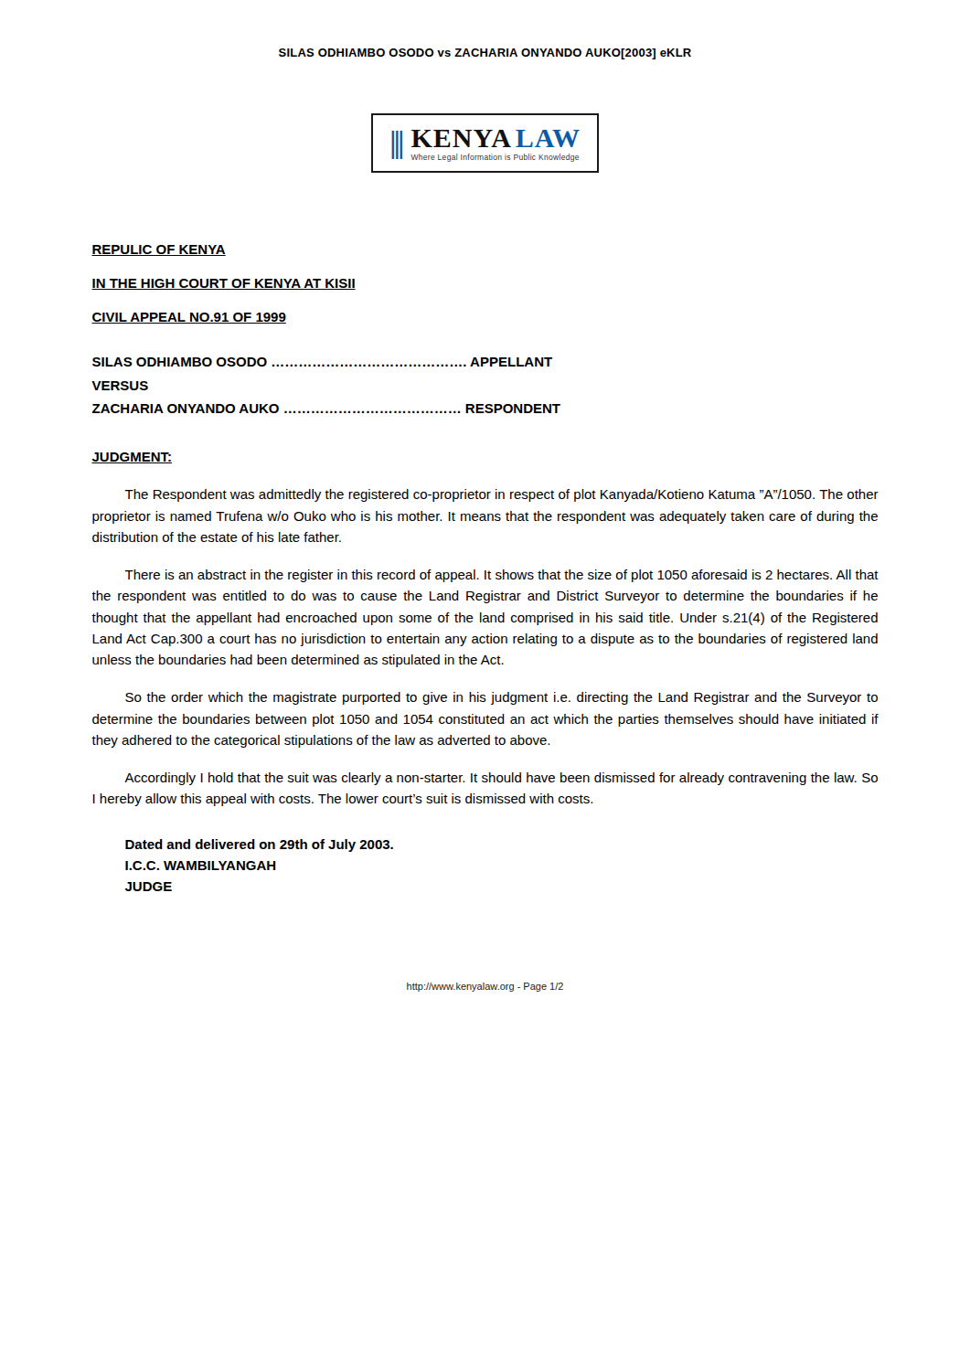SILAS ODHIAMBO OSODO vs ZACHARIA ONYANDO AUKO[2003] eKLR
|||KENYA LAW Where Legal Information is Public Knowledge
REPULIC OF KENYA
IN THE HIGH COURT OF KENYA AT KISII
CIVIL APPEAL NO.91 OF 1999
SILAS ODHIAMBO OSODO ……………………………………. APPELLANT
VERSUS
ZACHARIA ONYANDO AUKO ………………………………… RESPONDENT
JUDGMENT:
The Respondent was admittedly the registered co-proprietor in respect of plot Kanyada/Kotieno Katuma ”A”/1050. The other proprietor is named Trufena w/o Ouko who is his mother. It means that the respondent was adequately taken care of during the distribution of the estate of his late father.
There is an abstract in the register in this record of appeal. It shows that the size of plot 1050 aforesaid is 2 hectares. All that the respondent was entitled to do was to cause the Land Registrar and District Surveyor to determine the boundaries if he thought that the appellant had encroached upon some of the land comprised in his said title. Under s.21(4) of the Registered Land Act Cap.300 a court has no jurisdiction to entertain any action relating to a dispute as to the boundaries of registered land unless the boundaries had been determined as stipulated in the Act.
So the order which the magistrate purported to give in his judgment i.e. directing the Land Registrar and the Surveyor to determine the boundaries between plot 1050 and 1054 constituted an act which the parties themselves should have initiated if they adhered to the categorical stipulations of the law as adverted to above.
Accordingly I hold that the suit was clearly a non-starter. It should have been dismissed for already contravening the law. So I hereby allow this appeal with costs. The lower court’s suit is dismissed with costs.
Dated and delivered on 29th of July 2003.
I.C.C. WAMBILYANGAH
JUDGE
http://www.kenyalaw.org - Page 1/2